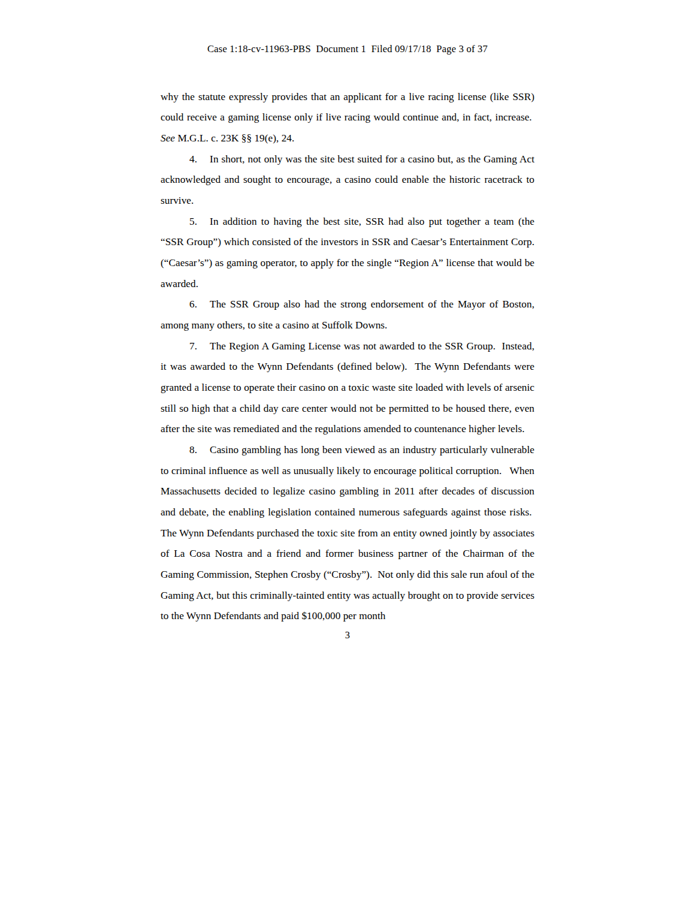Case 1:18-cv-11963-PBS Document 1 Filed 09/17/18 Page 3 of 37
why the statute expressly provides that an applicant for a live racing license (like SSR) could receive a gaming license only if live racing would continue and, in fact, increase. See M.G.L. c. 23K §§ 19(e), 24.
4. In short, not only was the site best suited for a casino but, as the Gaming Act acknowledged and sought to encourage, a casino could enable the historic racetrack to survive.
5. In addition to having the best site, SSR had also put together a team (the “SSR Group”) which consisted of the investors in SSR and Caesar’s Entertainment Corp. (“Caesar’s”) as gaming operator, to apply for the single “Region A” license that would be awarded.
6. The SSR Group also had the strong endorsement of the Mayor of Boston, among many others, to site a casino at Suffolk Downs.
7. The Region A Gaming License was not awarded to the SSR Group. Instead, it was awarded to the Wynn Defendants (defined below). The Wynn Defendants were granted a license to operate their casino on a toxic waste site loaded with levels of arsenic still so high that a child day care center would not be permitted to be housed there, even after the site was remediated and the regulations amended to countenance higher levels.
8. Casino gambling has long been viewed as an industry particularly vulnerable to criminal influence as well as unusually likely to encourage political corruption. When Massachusetts decided to legalize casino gambling in 2011 after decades of discussion and debate, the enabling legislation contained numerous safeguards against those risks. The Wynn Defendants purchased the toxic site from an entity owned jointly by associates of La Cosa Nostra and a friend and former business partner of the Chairman of the Gaming Commission, Stephen Crosby (“Crosby”). Not only did this sale run afoul of the Gaming Act, but this criminally-tainted entity was actually brought on to provide services to the Wynn Defendants and paid $100,000 per month
3